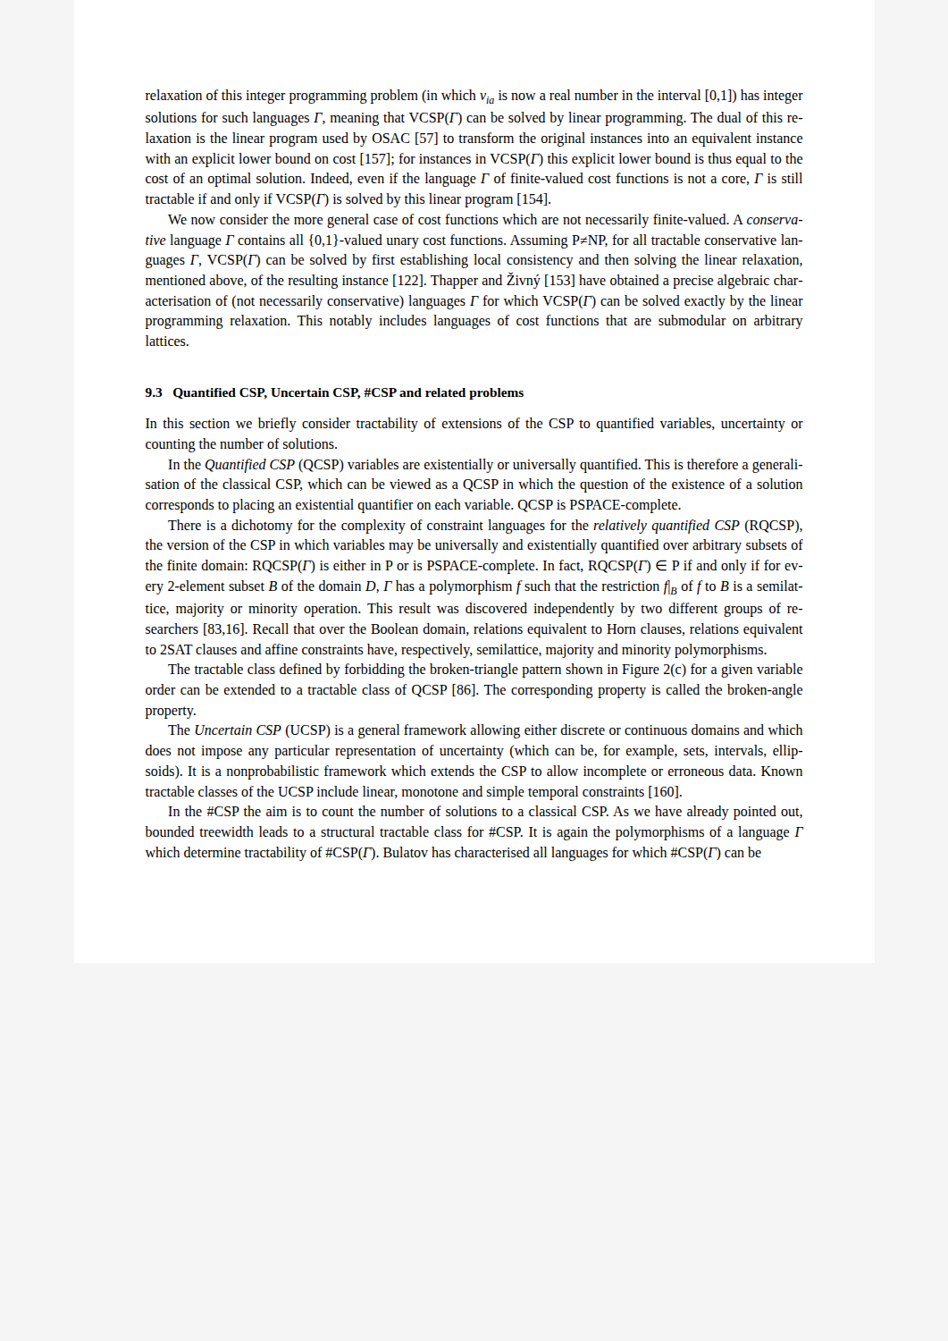relaxation of this integer programming problem (in which via is now a real number in the interval [0,1]) has integer solutions for such languages Γ, meaning that VCSP(Γ) can be solved by linear programming. The dual of this relaxation is the linear program used by OSAC [57] to transform the original instances into an equivalent instance with an explicit lower bound on cost [157]; for instances in VCSP(Γ) this explicit lower bound is thus equal to the cost of an optimal solution. Indeed, even if the language Γ of finite-valued cost functions is not a core, Γ is still tractable if and only if VCSP(Γ) is solved by this linear program [154].
We now consider the more general case of cost functions which are not necessarily finite-valued. A conservative language Γ contains all {0,1}-valued unary cost functions. Assuming P≠NP, for all tractable conservative languages Γ, VCSP(Γ) can be solved by first establishing local consistency and then solving the linear relaxation, mentioned above, of the resulting instance [122]. Thapper and Živný [153] have obtained a precise algebraic characterisation of (not necessarily conservative) languages Γ for which VCSP(Γ) can be solved exactly by the linear programming relaxation. This notably includes languages of cost functions that are submodular on arbitrary lattices.
9.3 Quantified CSP, Uncertain CSP, #CSP and related problems
In this section we briefly consider tractability of extensions of the CSP to quantified variables, uncertainty or counting the number of solutions.
In the Quantified CSP (QCSP) variables are existentially or universally quantified. This is therefore a generalisation of the classical CSP, which can be viewed as a QCSP in which the question of the existence of a solution corresponds to placing an existential quantifier on each variable. QCSP is PSPACE-complete.
There is a dichotomy for the complexity of constraint languages for the relatively quantified CSP (RQCSP), the version of the CSP in which variables may be universally and existentially quantified over arbitrary subsets of the finite domain: RQCSP(Γ) is either in P or is PSPACE-complete. In fact, RQCSP(Γ) ∈ P if and only if for every 2-element subset B of the domain D, Γ has a polymorphism f such that the restriction f|B of f to B is a semilattice, majority or minority operation. This result was discovered independently by two different groups of researchers [83,16]. Recall that over the Boolean domain, relations equivalent to Horn clauses, relations equivalent to 2SAT clauses and affine constraints have, respectively, semilattice, majority and minority polymorphisms.
The tractable class defined by forbidding the broken-triangle pattern shown in Figure 2(c) for a given variable order can be extended to a tractable class of QCSP [86]. The corresponding property is called the broken-angle property.
The Uncertain CSP (UCSP) is a general framework allowing either discrete or continuous domains and which does not impose any particular representation of uncertainty (which can be, for example, sets, intervals, ellipsoids). It is a nonprobabilistic framework which extends the CSP to allow incomplete or erroneous data. Known tractable classes of the UCSP include linear, monotone and simple temporal constraints [160].
In the #CSP the aim is to count the number of solutions to a classical CSP. As we have already pointed out, bounded treewidth leads to a structural tractable class for #CSP. It is again the polymorphisms of a language Γ which determine tractability of #CSP(Γ). Bulatov has characterised all languages for which #CSP(Γ) can be